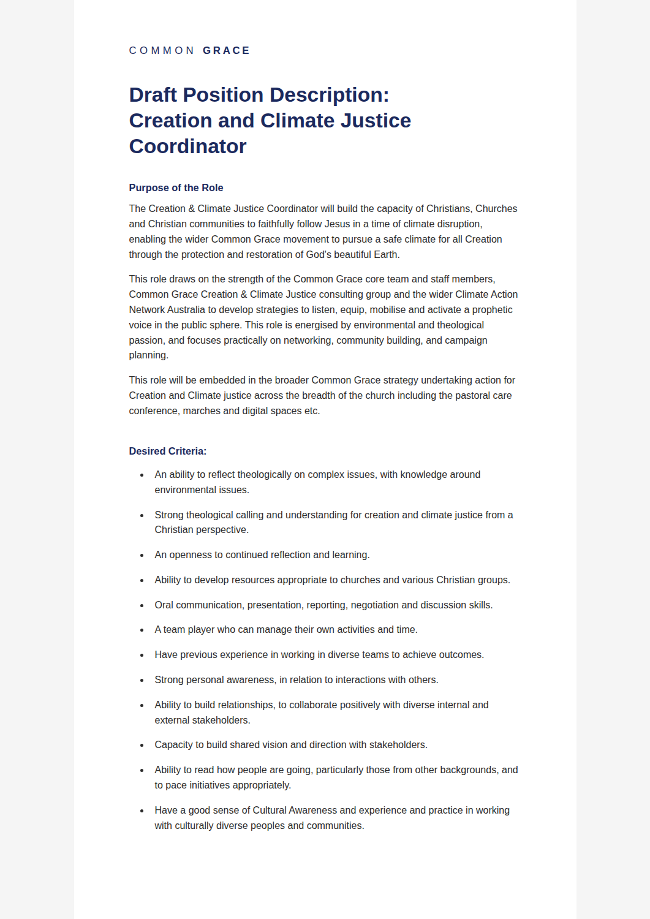Common Grace
Draft Position Description: Creation and Climate Justice Coordinator
Purpose of the Role
The Creation & Climate Justice Coordinator will build the capacity of Christians, Churches and Christian communities to faithfully follow Jesus in a time of climate disruption, enabling the wider Common Grace movement to pursue a safe climate for all Creation through the protection and restoration of God's beautiful Earth.
This role draws on the strength of the Common Grace core team and staff members, Common Grace Creation & Climate Justice consulting group and the wider Climate Action Network Australia to develop strategies to listen, equip, mobilise and activate a prophetic voice in the public sphere. This role is energised by environmental and theological passion, and focuses practically on networking, community building, and campaign planning.
This role will be embedded in the broader Common Grace strategy undertaking action for Creation and Climate justice across the breadth of the church including the pastoral care conference, marches and digital spaces etc.
Desired Criteria:
An ability to reflect theologically on complex issues, with knowledge around environmental issues.
Strong theological calling and understanding for creation and climate justice from a Christian perspective.
An openness to continued reflection and learning.
Ability to develop resources appropriate to churches and various Christian groups.
Oral communication, presentation, reporting, negotiation and discussion skills.
A team player who can manage their own activities and time.
Have previous experience in working in diverse teams to achieve outcomes.
Strong personal awareness, in relation to interactions with others.
Ability to build relationships, to collaborate positively with diverse internal and external stakeholders.
Capacity to build shared vision and direction with stakeholders.
Ability to read how people are going, particularly those from other backgrounds, and to pace initiatives appropriately.
Have a good sense of Cultural Awareness and experience and practice in working with culturally diverse peoples and communities.